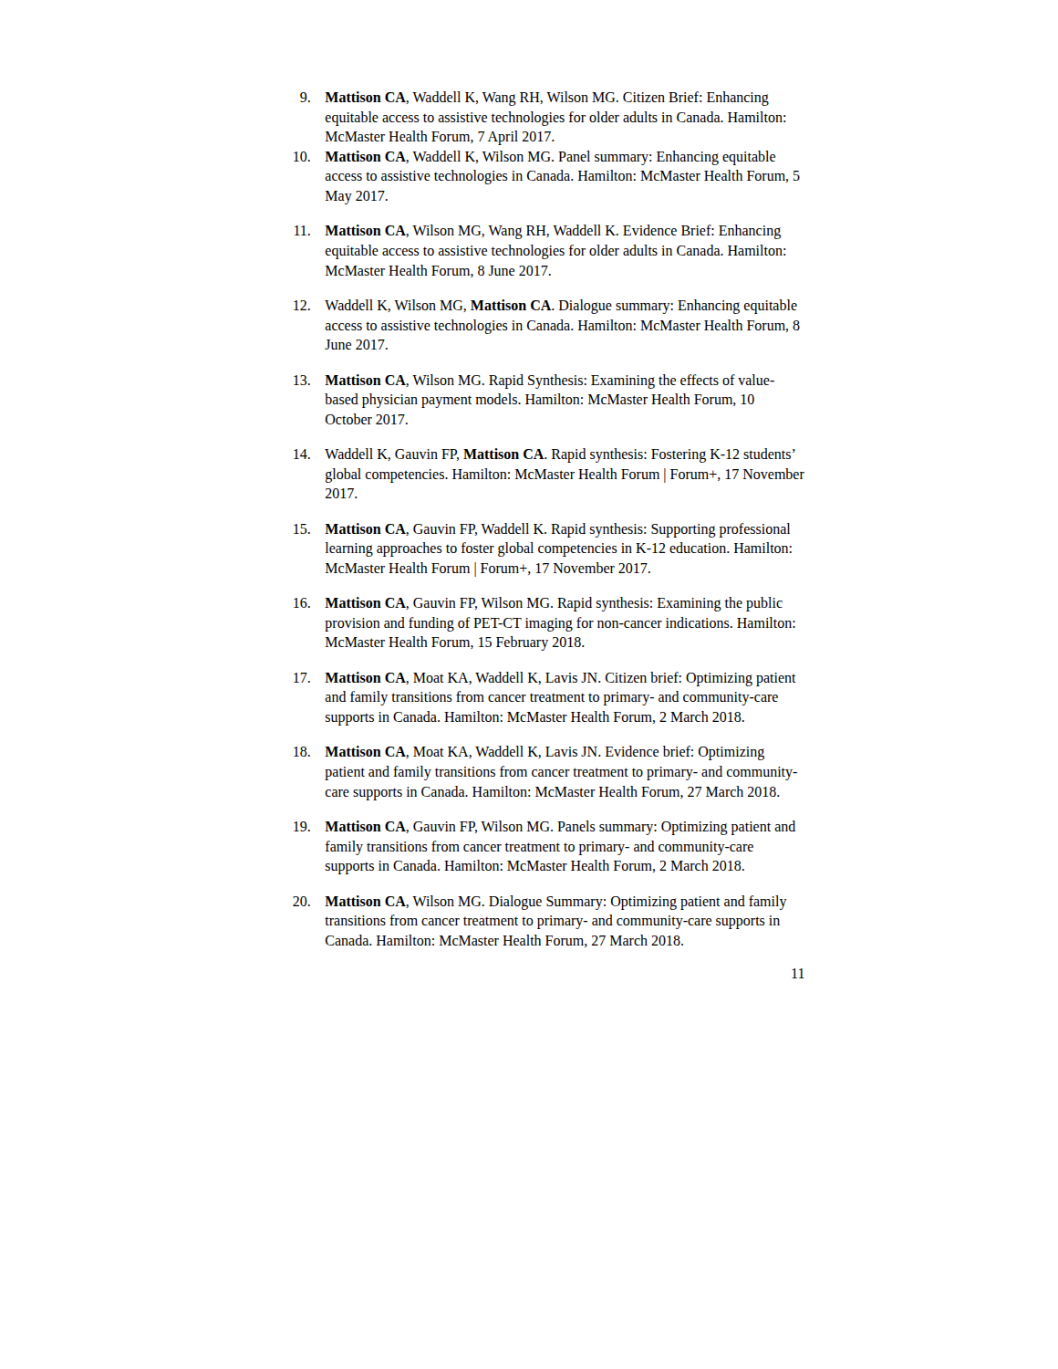Mattison CA, Waddell K, Wang RH, Wilson MG. Citizen Brief: Enhancing equitable access to assistive technologies for older adults in Canada. Hamilton: McMaster Health Forum, 7 April 2017.
Mattison CA, Waddell K, Wilson MG. Panel summary: Enhancing equitable access to assistive technologies in Canada. Hamilton: McMaster Health Forum, 5 May 2017.
Mattison CA, Wilson MG, Wang RH, Waddell K. Evidence Brief: Enhancing equitable access to assistive technologies for older adults in Canada. Hamilton: McMaster Health Forum, 8 June 2017.
Waddell K, Wilson MG, Mattison CA. Dialogue summary: Enhancing equitable access to assistive technologies in Canada. Hamilton: McMaster Health Forum, 8 June 2017.
Mattison CA, Wilson MG. Rapid Synthesis: Examining the effects of value-based physician payment models. Hamilton: McMaster Health Forum, 10 October 2017.
Waddell K, Gauvin FP, Mattison CA. Rapid synthesis: Fostering K-12 students’ global competencies. Hamilton: McMaster Health Forum | Forum+, 17 November 2017.
Mattison CA, Gauvin FP, Waddell K. Rapid synthesis: Supporting professional learning approaches to foster global competencies in K-12 education. Hamilton: McMaster Health Forum | Forum+, 17 November 2017.
Mattison CA, Gauvin FP, Wilson MG. Rapid synthesis: Examining the public provision and funding of PET-CT imaging for non-cancer indications. Hamilton: McMaster Health Forum, 15 February 2018.
Mattison CA, Moat KA, Waddell K, Lavis JN. Citizen brief: Optimizing patient and family transitions from cancer treatment to primary- and community-care supports in Canada. Hamilton: McMaster Health Forum, 2 March 2018.
Mattison CA, Moat KA, Waddell K, Lavis JN. Evidence brief: Optimizing patient and family transitions from cancer treatment to primary- and community-care supports in Canada. Hamilton: McMaster Health Forum, 27 March 2018.
Mattison CA, Gauvin FP, Wilson MG. Panels summary: Optimizing patient and family transitions from cancer treatment to primary- and community-care supports in Canada. Hamilton: McMaster Health Forum, 2 March 2018.
Mattison CA, Wilson MG. Dialogue Summary: Optimizing patient and family transitions from cancer treatment to primary- and community-care supports in Canada. Hamilton: McMaster Health Forum, 27 March 2018.
11